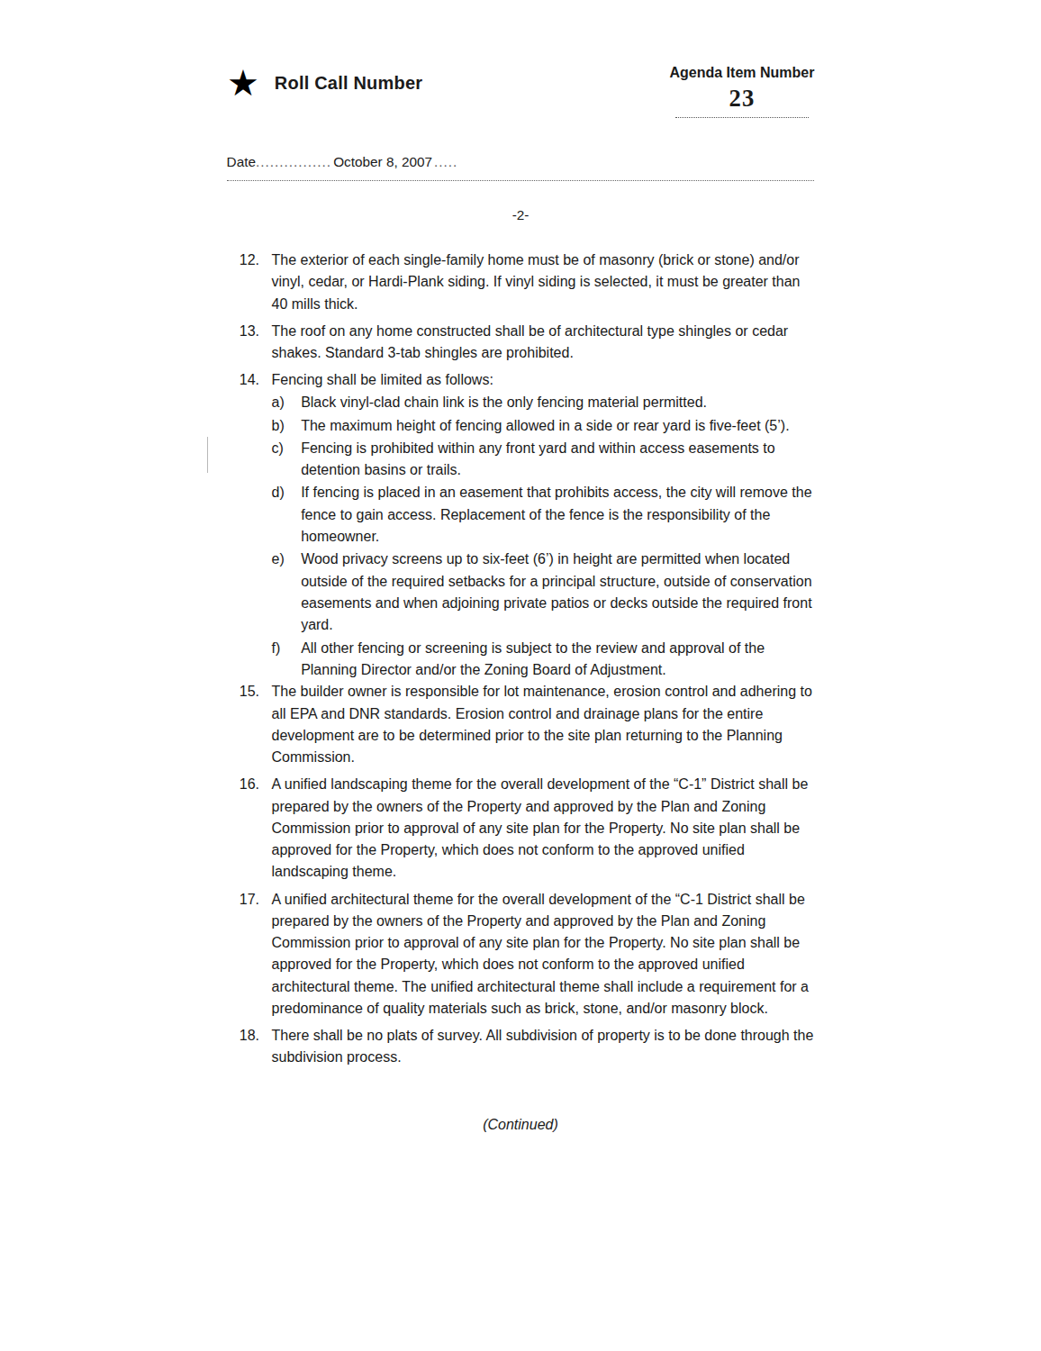★ Roll Call Number
Agenda Item Number
23
Date................ October 8, 2007.....
-2-
12. The exterior of each single-family home must be of masonry (brick or stone) and/or vinyl, cedar, or Hardi-Plank siding. If vinyl siding is selected, it must be greater than 40 mills thick.
13. The roof on any home constructed shall be of architectural type shingles or cedar shakes. Standard 3-tab shingles are prohibited.
14. Fencing shall be limited as follows:
a) Black vinyl-clad chain link is the only fencing material permitted.
b) The maximum height of fencing allowed in a side or rear yard is five-feet (5’).
c) Fencing is prohibited within any front yard and within access easements to detention basins or trails.
d) If fencing is placed in an easement that prohibits access, the city will remove the fence to gain access. Replacement of the fence is the responsibility of the homeowner.
e) Wood privacy screens up to six-feet (6’) in height are permitted when located outside of the required setbacks for a principal structure, outside of conservation easements and when adjoining private patios or decks outside the required front yard.
f) All other fencing or screening is subject to the review and approval of the Planning Director and/or the Zoning Board of Adjustment.
15. The builder owner is responsible for lot maintenance, erosion control and adhering to all EPA and DNR standards. Erosion control and drainage plans for the entire development are to be determined prior to the site plan returning to the Planning Commission.
16. A unified landscaping theme for the overall development of the “C-1” District shall be prepared by the owners of the Property and approved by the Plan and Zoning Commission prior to approval of any site plan for the Property. No site plan shall be approved for the Property, which does not conform to the approved unified landscaping theme.
17. A unified architectural theme for the overall development of the “C-1 District shall be prepared by the owners of the Property and approved by the Plan and Zoning Commission prior to approval of any site plan for the Property. No site plan shall be approved for the Property, which does not conform to the approved unified architectural theme. The unified architectural theme shall include a requirement for a predominance of quality materials such as brick, stone, and/or masonry block.
18. There shall be no plats of survey. All subdivision of property is to be done through the subdivision process.
(Continued)